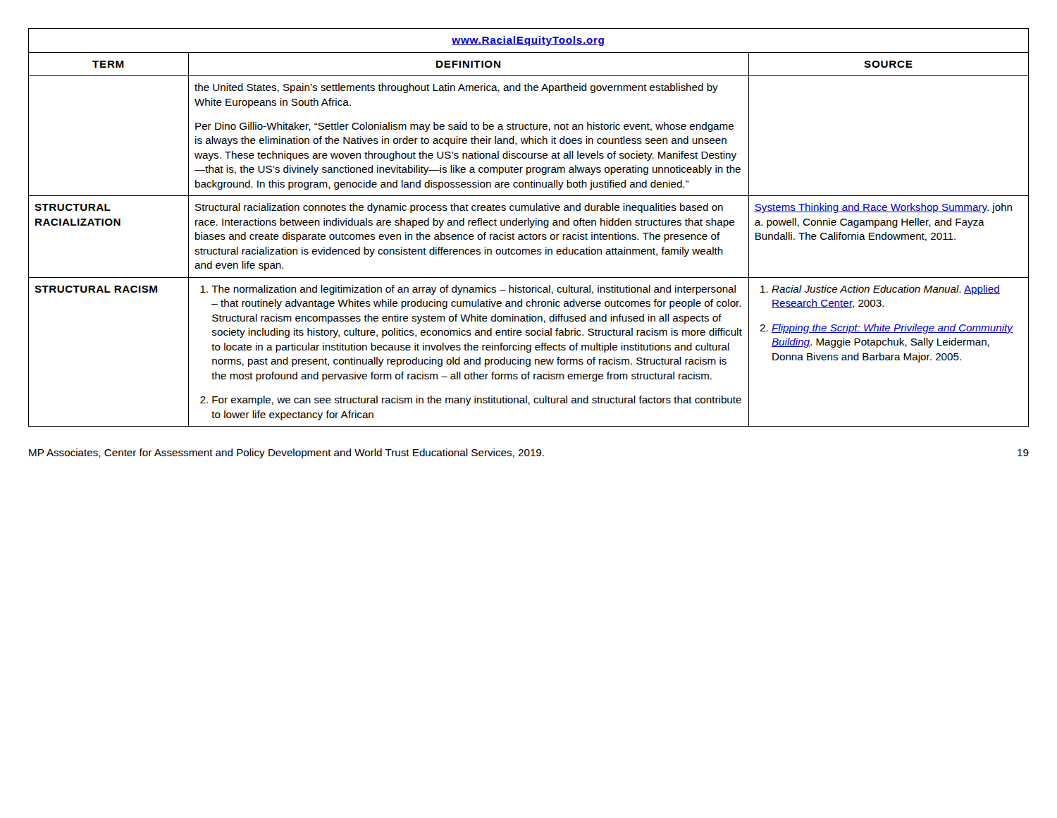| www.RacialEquityTools.org |
| --- |
| TERM | DEFINITION | SOURCE |
| | the United States, Spain’s settlements throughout Latin America, and the Apartheid government established by White Europeans in South Africa. Per Dino Gillio-Whitaker, “Settler Colonialism may be said to be a structure, not an historic event, whose endgame is always the elimination of the Natives in order to acquire their land, which it does in countless seen and unseen ways. These techniques are woven throughout the US’s national discourse at all levels of society. Manifest Destiny—that is, the US’s divinely sanctioned inevitability—is like a computer program always operating unnoticeably in the background. In this program, genocide and land dispossession are continually both justified and denied.” | |
| STRUCTURAL RACIALIZATION | Structural racialization connotes the dynamic process that creates cumulative and durable inequalities based on race. Interactions between individuals are shaped by and reflect underlying and often hidden structures that shape biases and create disparate outcomes even in the absence of racist actors or racist intentions. The presence of structural racialization is evidenced by consistent differences in outcomes in education attainment, family wealth and even life span. | Systems Thinking and Race Workshop Summary . john a. powell, Connie Cagampang Heller, and Fayza Bundalli. The California Endowment, 2011. |
| STRUCTURAL RACISM | The normalization and legitimization of an array of dynamics – historical, cultural, institutional and interpersonal – that routinely advantage Whites while producing cumulative and chronic adverse outcomes for people of color. Structural racism encompasses the entire system of White domination, diffused and infused in all aspects of society including its history, culture, politics, economics and entire social fabric. Structural racism is more difficult to locate in a particular institution because it involves the reinforcing effects of multiple institutions and cultural norms, past and present, continually reproducing old and producing new forms of racism. Structural racism is the most profound and pervasive form of racism – all other forms of racism emerge from structural racism. For example, we can see structural racism in the many institutional, cultural and structural factors that contribute to lower life expectancy for African | Racial Justice Action Education Manual . Applied Research Center , 2003. Flipping the Script: White Privilege and Community Building . Maggie Potapchuk, Sally Leiderman, Donna Bivens and Barbara Major. 2005. |
MP Associates, Center for Assessment and Policy Development and World Trust Educational Services, 2019. 19